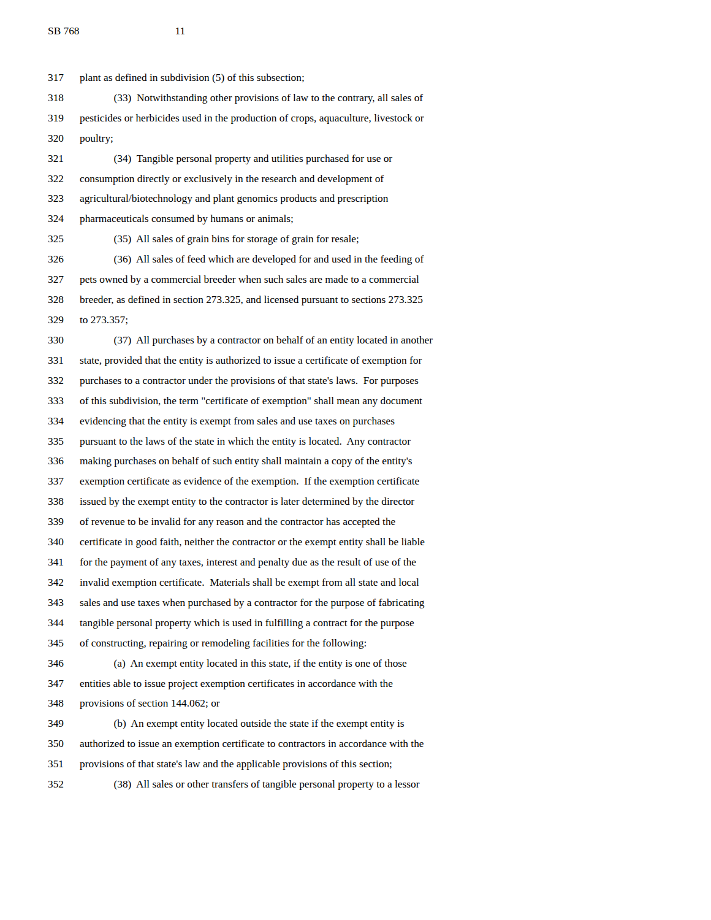SB 768 11
plant as defined in subdivision (5) of this subsection;
(33) Notwithstanding other provisions of law to the contrary, all sales of
pesticides or herbicides used in the production of crops, aquaculture, livestock or
poultry;
(34) Tangible personal property and utilities purchased for use or
consumption directly or exclusively in the research and development of
agricultural/biotechnology and plant genomics products and prescription
pharmaceuticals consumed by humans or animals;
(35) All sales of grain bins for storage of grain for resale;
(36) All sales of feed which are developed for and used in the feeding of
pets owned by a commercial breeder when such sales are made to a commercial
breeder, as defined in section 273.325, and licensed pursuant to sections 273.325
to 273.357;
(37) All purchases by a contractor on behalf of an entity located in another
state, provided that the entity is authorized to issue a certificate of exemption for
purchases to a contractor under the provisions of that state's laws. For purposes
of this subdivision, the term "certificate of exemption" shall mean any document
evidencing that the entity is exempt from sales and use taxes on purchases
pursuant to the laws of the state in which the entity is located. Any contractor
making purchases on behalf of such entity shall maintain a copy of the entity's
exemption certificate as evidence of the exemption. If the exemption certificate
issued by the exempt entity to the contractor is later determined by the director
of revenue to be invalid for any reason and the contractor has accepted the
certificate in good faith, neither the contractor or the exempt entity shall be liable
for the payment of any taxes, interest and penalty due as the result of use of the
invalid exemption certificate. Materials shall be exempt from all state and local
sales and use taxes when purchased by a contractor for the purpose of fabricating
tangible personal property which is used in fulfilling a contract for the purpose
of constructing, repairing or remodeling facilities for the following:
(a) An exempt entity located in this state, if the entity is one of those
entities able to issue project exemption certificates in accordance with the
provisions of section 144.062; or
(b) An exempt entity located outside the state if the exempt entity is
authorized to issue an exemption certificate to contractors in accordance with the
provisions of that state's law and the applicable provisions of this section;
(38) All sales or other transfers of tangible personal property to a lessor